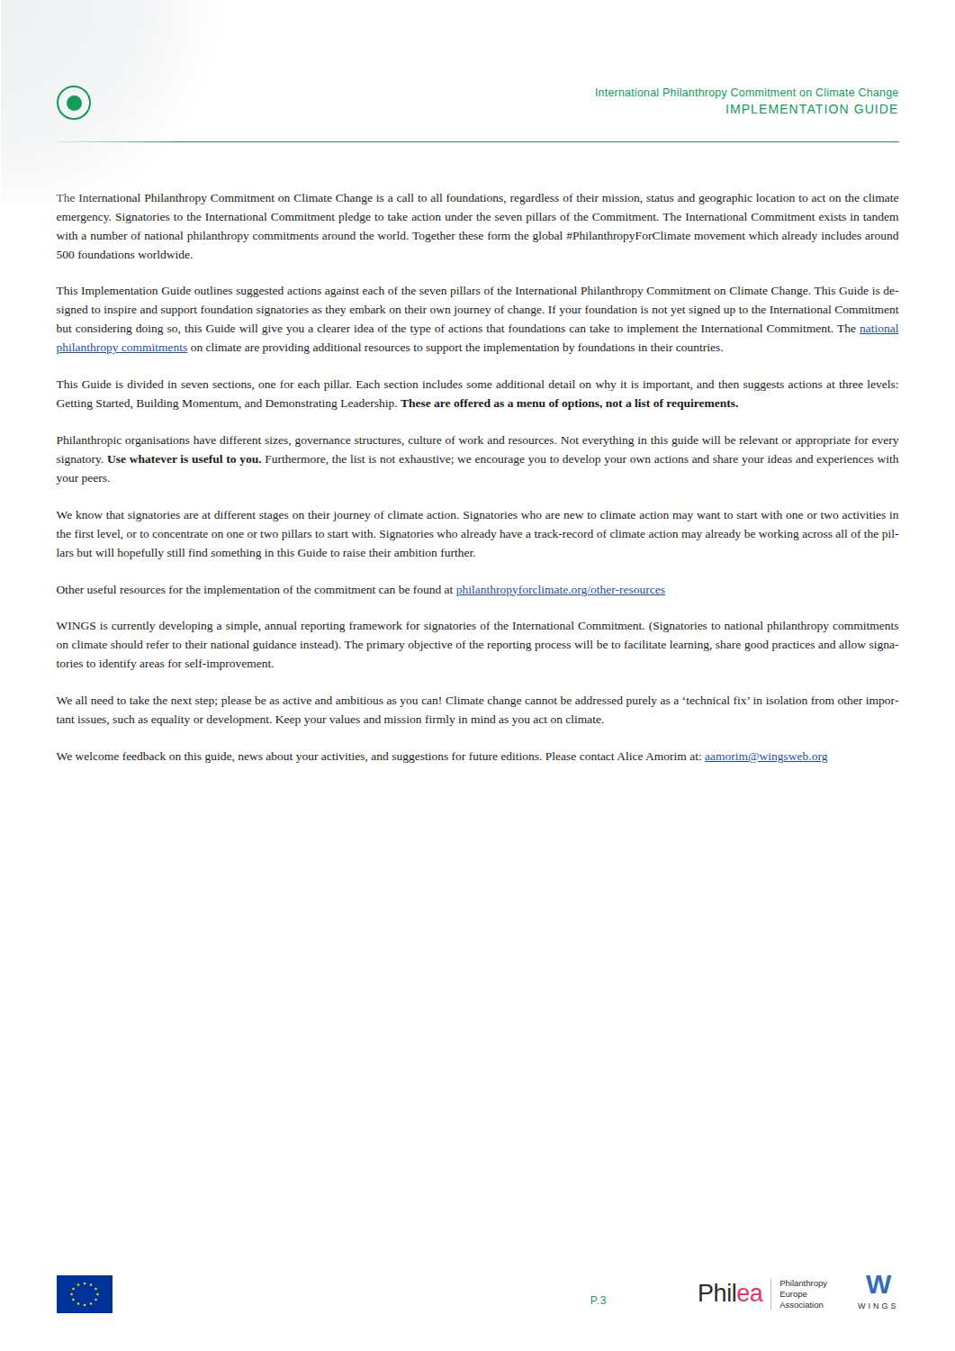International Philanthropy Commitment on Climate Change
IMPLEMENTATION GUIDE
The International Philanthropy Commitment on Climate Change is a call to all foundations, regardless of their mission, status and geographic location to act on the climate emergency. Signatories to the International Commitment pledge to take action under the seven pillars of the Commitment. The International Commitment exists in tandem with a number of national philanthropy commitments around the world. Together these form the global #PhilanthropyForClimate movement which already includes around 500 foundations worldwide.
This Implementation Guide outlines suggested actions against each of the seven pillars of the International Philanthropy Commitment on Climate Change. This Guide is designed to inspire and support foundation signatories as they embark on their own journey of change. If your foundation is not yet signed up to the International Commitment but considering doing so, this Guide will give you a clearer idea of the type of actions that foundations can take to implement the International Commitment. The national philanthropy commitments on climate are providing additional resources to support the implementation by foundations in their countries.
This Guide is divided in seven sections, one for each pillar. Each section includes some additional detail on why it is important, and then suggests actions at three levels: Getting Started, Building Momentum, and Demonstrating Leadership. These are offered as a menu of options, not a list of requirements.
Philanthropic organisations have different sizes, governance structures, culture of work and resources. Not everything in this guide will be relevant or appropriate for every signatory. Use whatever is useful to you. Furthermore, the list is not exhaustive; we encourage you to develop your own actions and share your ideas and experiences with your peers.
We know that signatories are at different stages on their journey of climate action. Signatories who are new to climate action may want to start with one or two activities in the first level, or to concentrate on one or two pillars to start with. Signatories who already have a track-record of climate action may already be working across all of the pillars but will hopefully still find something in this Guide to raise their ambition further.
Other useful resources for the implementation of the commitment can be found at philanthropyforclimate.org/other-resources
WINGS is currently developing a simple, annual reporting framework for signatories of the International Commitment. (Signatories to national philanthropy commitments on climate should refer to their national guidance instead). The primary objective of the reporting process will be to facilitate learning, share good practices and allow signatories to identify areas for self-improvement.
We all need to take the next step; please be as active and ambitious as you can! Climate change cannot be addressed purely as a ‘technical fix’ in isolation from other important issues, such as equality or development. Keep your values and mission firmly in mind as you act on climate.
We welcome feedback on this guide, news about your activities, and suggestions for future editions. Please contact Alice Amorim at: aamorim@wingsweb.org
P.3
Philea
Philanthropy
Europe
Association
W
WINGS